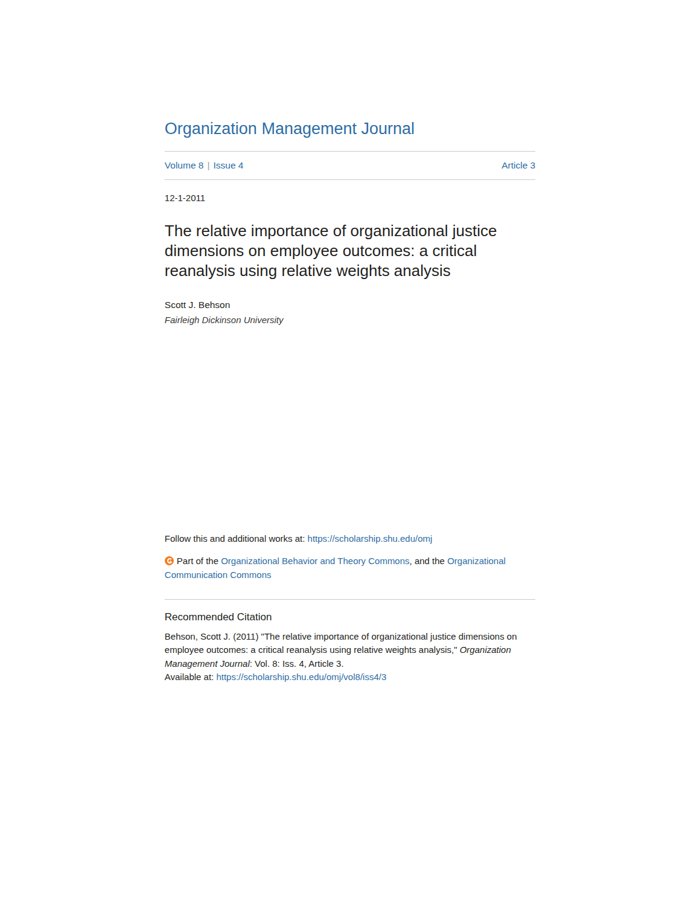Organization Management Journal
Volume 8|Issue 4
Article 3
12-1-2011
The relative importance of organizational justice dimensions on employee outcomes: a critical reanalysis using relative weights analysis
Scott J. Behson
Fairleigh Dickinson University
Follow this and additional works at: https://scholarship.shu.edu/omj
Part of the Organizational Behavior and Theory Commons, and the Organizational Communication Commons
Recommended Citation
Behson, Scott J. (2011) "The relative importance of organizational justice dimensions on employee outcomes: a critical reanalysis using relative weights analysis," Organization Management Journal: Vol. 8: Iss. 4, Article 3.
Available at: https://scholarship.shu.edu/omj/vol8/iss4/3